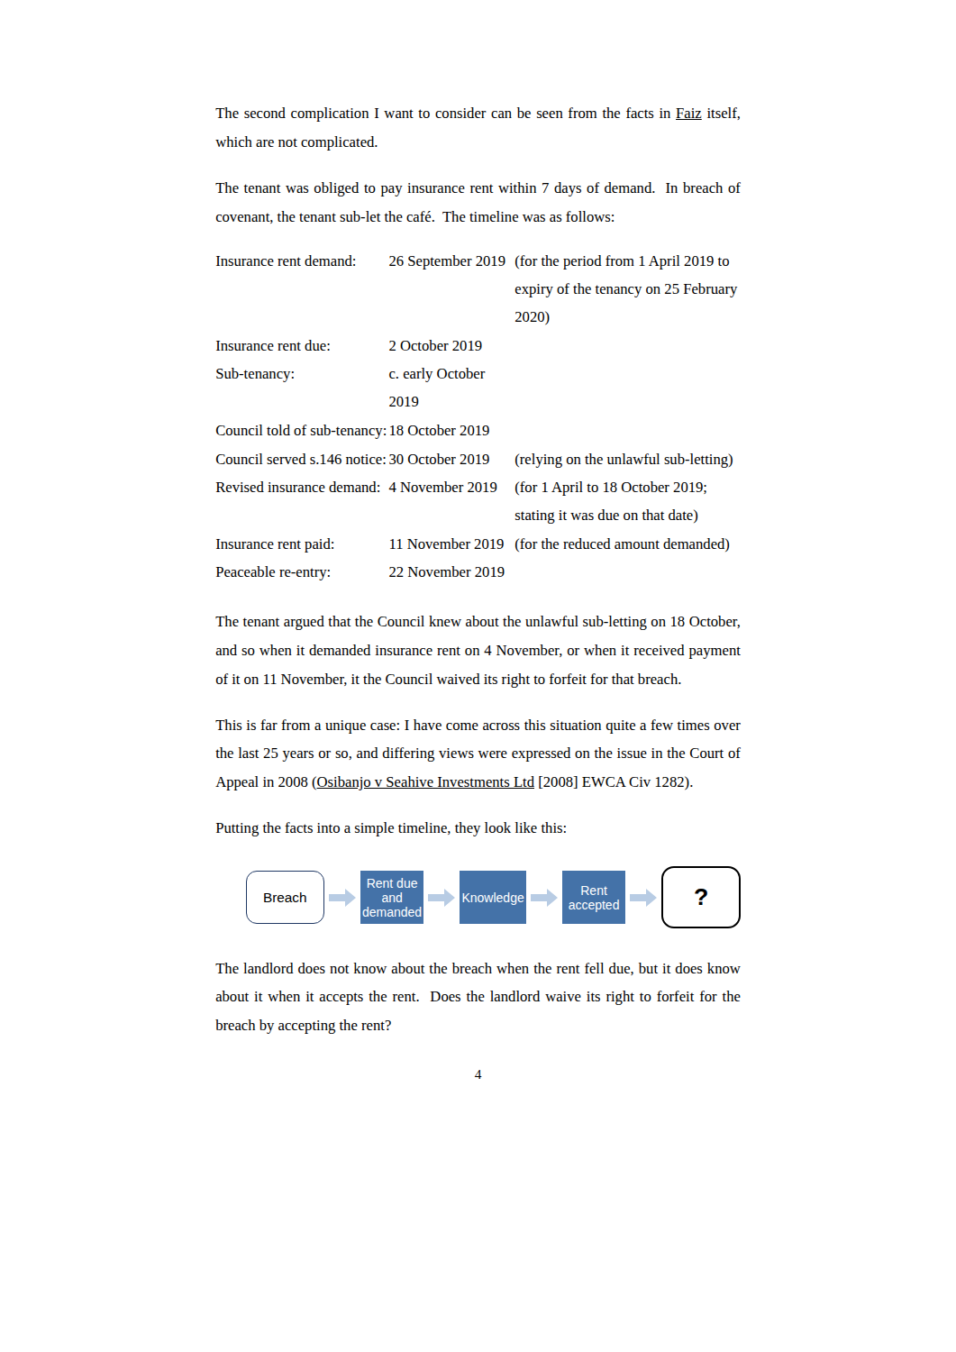The second complication I want to consider can be seen from the facts in Faiz itself, which are not complicated.
The tenant was obliged to pay insurance rent within 7 days of demand. In breach of covenant, the tenant sub-let the café. The timeline was as follows:
| Insurance rent demand: | 26 September 2019 | (for the period from 1 April 2019 to expiry of the tenancy on 25 February 2020) |
| Insurance rent due: | 2 October 2019 | |
| Sub-tenancy: | c. early October 2019 | |
| Council told of sub-tenancy: | 18 October 2019 | |
| Council served s.146 notice: | 30 October 2019 | (relying on the unlawful sub-letting) |
| Revised insurance demand: | 4 November 2019 | (for 1 April to 18 October 2019; stating it was due on that date) |
| Insurance rent paid: | 11 November 2019 | (for the reduced amount demanded) |
| Peaceable re-entry: | 22 November 2019 | |
The tenant argued that the Council knew about the unlawful sub-letting on 18 October, and so when it demanded insurance rent on 4 November, or when it received payment of it on 11 November, it the Council waived its right to forfeit for that breach.
This is far from a unique case: I have come across this situation quite a few times over the last 25 years or so, and differing views were expressed on the issue in the Court of Appeal in 2008 (Osibanjo v Seahive Investments Ltd [2008] EWCA Civ 1282).
Putting the facts into a simple timeline, they look like this:
Breach
Rent due and demanded
Knowledge
Rent accepted
?
The landlord does not know about the breach when the rent fell due, but it does know about it when it accepts the rent. Does the landlord waive its right to forfeit for the breach by accepting the rent?
4